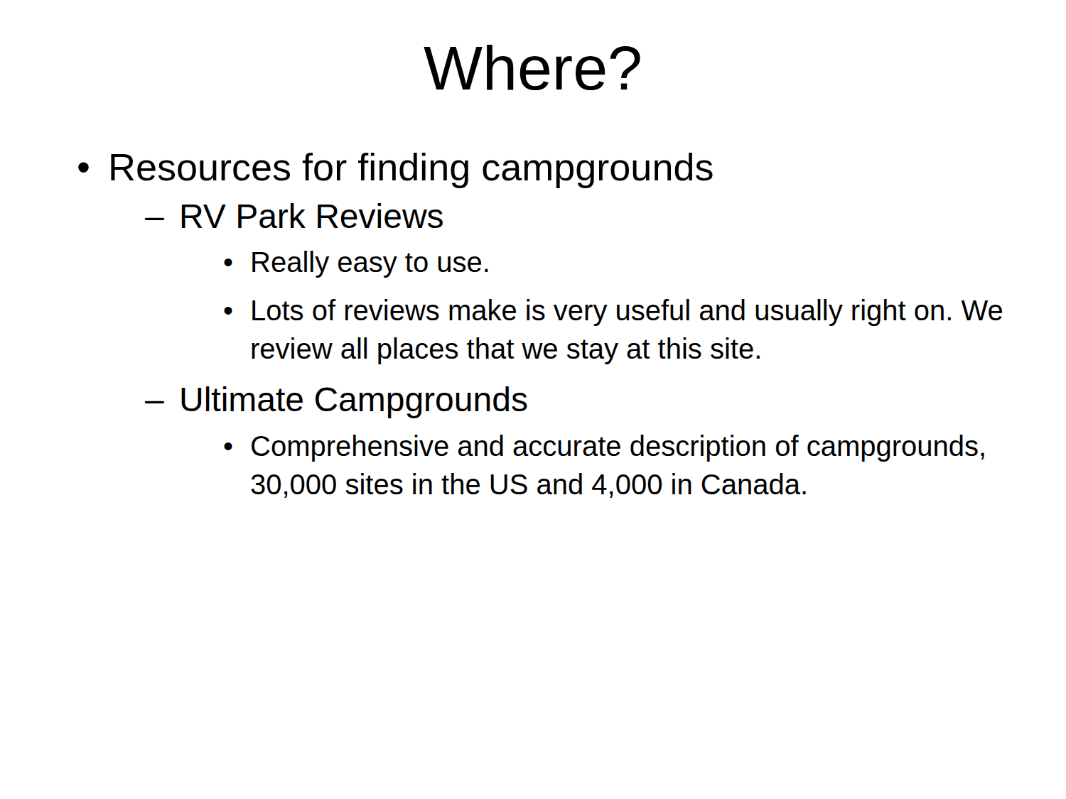Where?
Resources for finding campgrounds
RV Park Reviews
Really easy to use.
Lots of reviews make is very useful and usually right on. We review all places that we stay at this site.
Ultimate Campgrounds
Comprehensive and accurate description of campgrounds, 30,000 sites in the US and 4,000 in Canada.